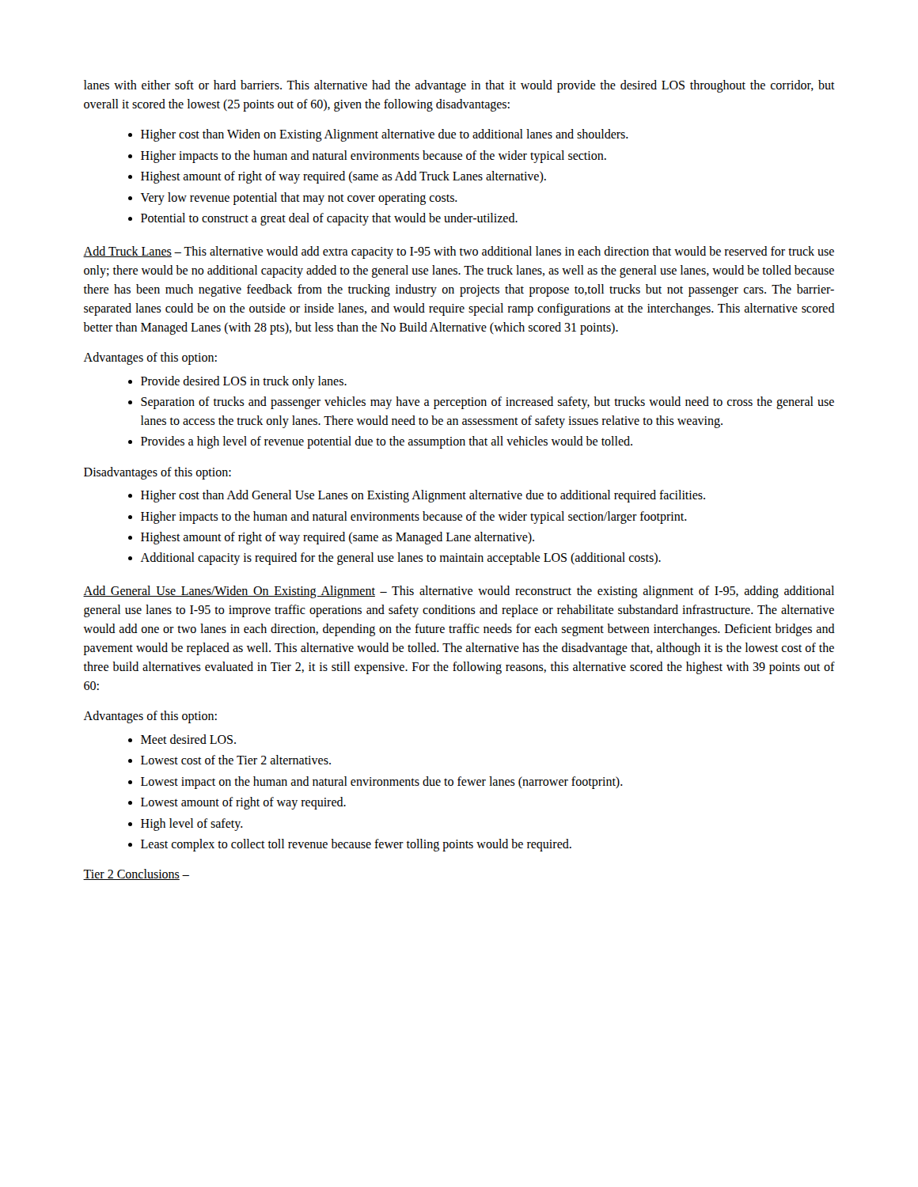lanes with either soft or hard barriers. This alternative had the advantage in that it would provide the desired LOS throughout the corridor, but overall it scored the lowest (25 points out of 60), given the following disadvantages:
Higher cost than Widen on Existing Alignment alternative due to additional lanes and shoulders.
Higher impacts to the human and natural environments because of the wider typical section.
Highest amount of right of way required (same as Add Truck Lanes alternative).
Very low revenue potential that may not cover operating costs.
Potential to construct a great deal of capacity that would be under-utilized.
Add Truck Lanes – This alternative would add extra capacity to I-95 with two additional lanes in each direction that would be reserved for truck use only; there would be no additional capacity added to the general use lanes. The truck lanes, as well as the general use lanes, would be tolled because there has been much negative feedback from the trucking industry on projects that propose to,toll trucks but not passenger cars. The barrier-separated lanes could be on the outside or inside lanes, and would require special ramp configurations at the interchanges. This alternative scored better than Managed Lanes (with 28 pts), but less than the No Build Alternative (which scored 31 points).
Advantages of this option:
Provide desired LOS in truck only lanes.
Separation of trucks and passenger vehicles may have a perception of increased safety, but trucks would need to cross the general use lanes to access the truck only lanes. There would need to be an assessment of safety issues relative to this weaving.
Provides a high level of revenue potential due to the assumption that all vehicles would be tolled.
Disadvantages of this option:
Higher cost than Add General Use Lanes on Existing Alignment alternative due to additional required facilities.
Higher impacts to the human and natural environments because of the wider typical section/larger footprint.
Highest amount of right of way required (same as Managed Lane alternative).
Additional capacity is required for the general use lanes to maintain acceptable LOS (additional costs).
Add General Use Lanes/Widen On Existing Alignment – This alternative would reconstruct the existing alignment of I-95, adding additional general use lanes to I-95 to improve traffic operations and safety conditions and replace or rehabilitate substandard infrastructure. The alternative would add one or two lanes in each direction, depending on the future traffic needs for each segment between interchanges. Deficient bridges and pavement would be replaced as well. This alternative would be tolled. The alternative has the disadvantage that, although it is the lowest cost of the three build alternatives evaluated in Tier 2, it is still expensive. For the following reasons, this alternative scored the highest with 39 points out of 60:
Advantages of this option:
Meet desired LOS.
Lowest cost of the Tier 2 alternatives.
Lowest impact on the human and natural environments due to fewer lanes (narrower footprint).
Lowest amount of right of way required.
High level of safety.
Least complex to collect toll revenue because fewer tolling points would be required.
Tier 2 Conclusions –